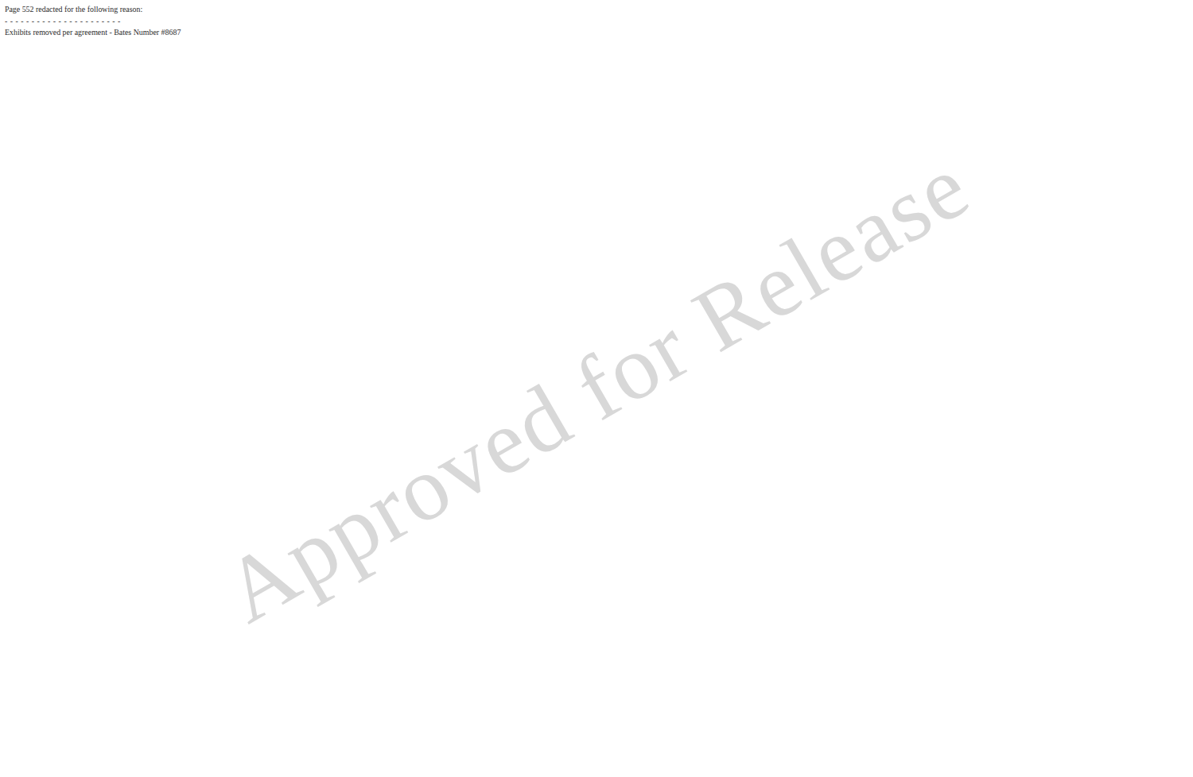Page 552 redacted for the following reason: - - - - - - - - - - - - - - - - - - - - - - Exhibits removed per agreement - Bates Number #8687
Approved for Release